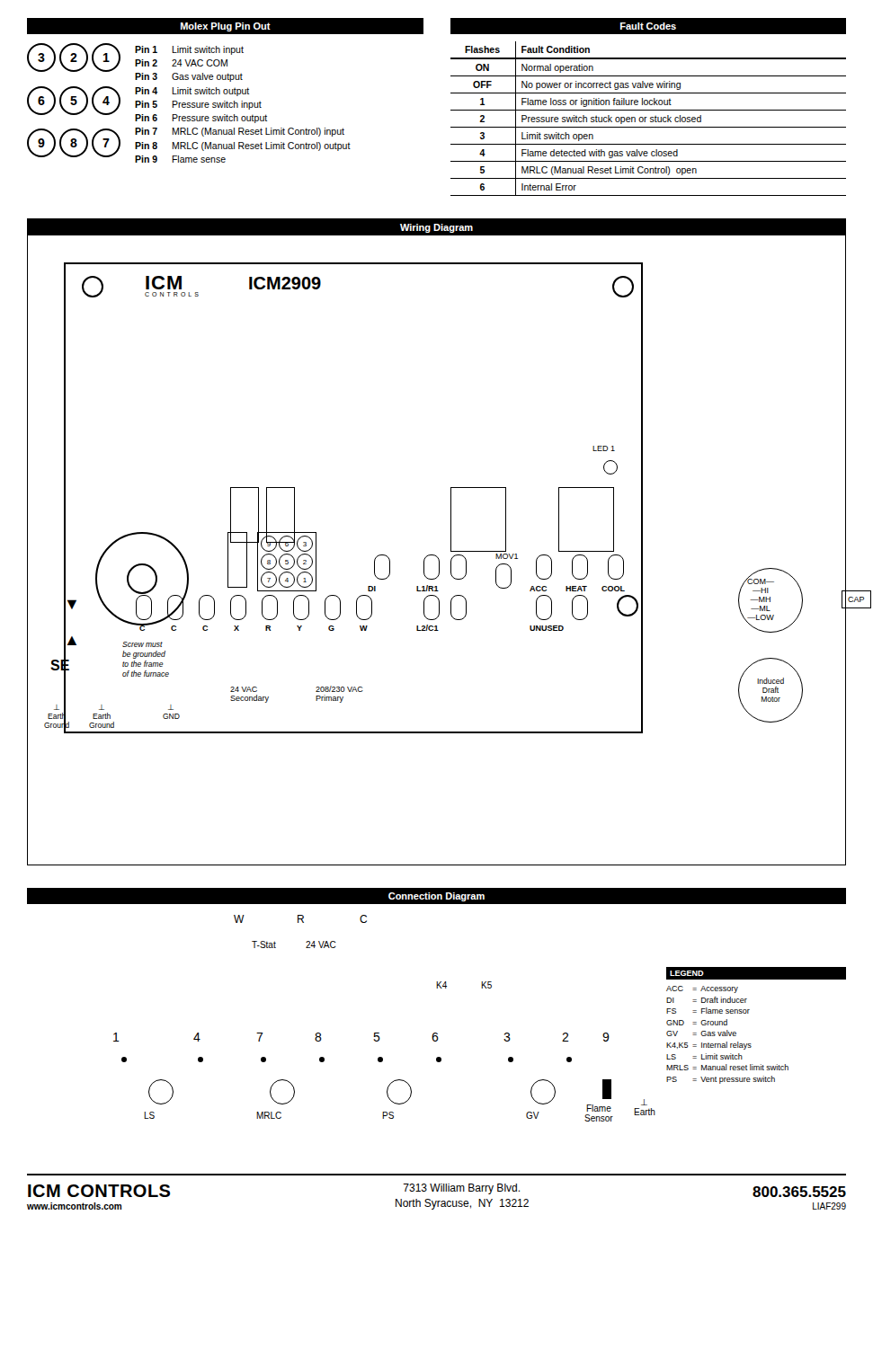Molex Plug Pin Out
3
2
1
6
5
4
9
8
7
Pin 1 Limit switch input
Pin 2 24 VAC COM
Pin 3 Gas valve output
Pin 4 Limit switch output
Pin 5 Pressure switch input
Pin 6 Pressure switch output
Pin 7 MRLC (Manual Reset Limit Control) input
Pin 8 MRLC (Manual Reset Limit Control) output
Pin 9 Flame sense
Fault Codes
| Flashes | Fault Condition |
| --- | --- |
| ON | Normal operation |
| OFF | No power or incorrect gas valve wiring |
| 1 | Flame loss or ignition failure lockout |
| 2 | Pressure switch stuck open or stuck closed |
| 3 | Limit switch open |
| 4 | Flame detected with gas valve closed |
| 5 | MRLC (Manual Reset Limit Control) open |
| 6 | Internal Error |
Wiring Diagram
ICMCONTROLS
ICM2909
LED 1
9
6
3
8
5
2
7
4
1
DI
L1/R1
MOV1
ACC
HEAT
COOL
L2/C1
UNUSED
C
C
C
X
R
Y
G
W
Screw must
be grounded
to the frame
of the furnace
SE
▲
▼
⊥
Earth
Ground
⊥
Earth
Ground
⊥
GND
24 VAC
Secondary
208/230 VAC
Primary
COM—
—HI
—MH
—ML
—LOW
CAP
Induced
Draft
Motor
Connection Diagram
W
R
C
T-Stat
24 VAC
K4
K5
1
4
7
8
5
6
3
2
9
LS
MRLC
PS
GV
Flame
Sensor
⊥
Earth
LEGEND
| ACC | = | Accessory |
| DI | = | Draft inducer |
| FS | = | Flame sensor |
| GND | = | Ground |
| GV | = | Gas valve |
| K4,K5 | = | Internal relays |
| LS | = | Limit switch |
| MRLS | = | Manual reset limit switch |
| PS | = | Vent pressure switch |
ICM CONTROLS
www.icmcontrols.com
7313 William Barry Blvd.
North Syracuse, NY 13212
800.365.5525
LIAF299